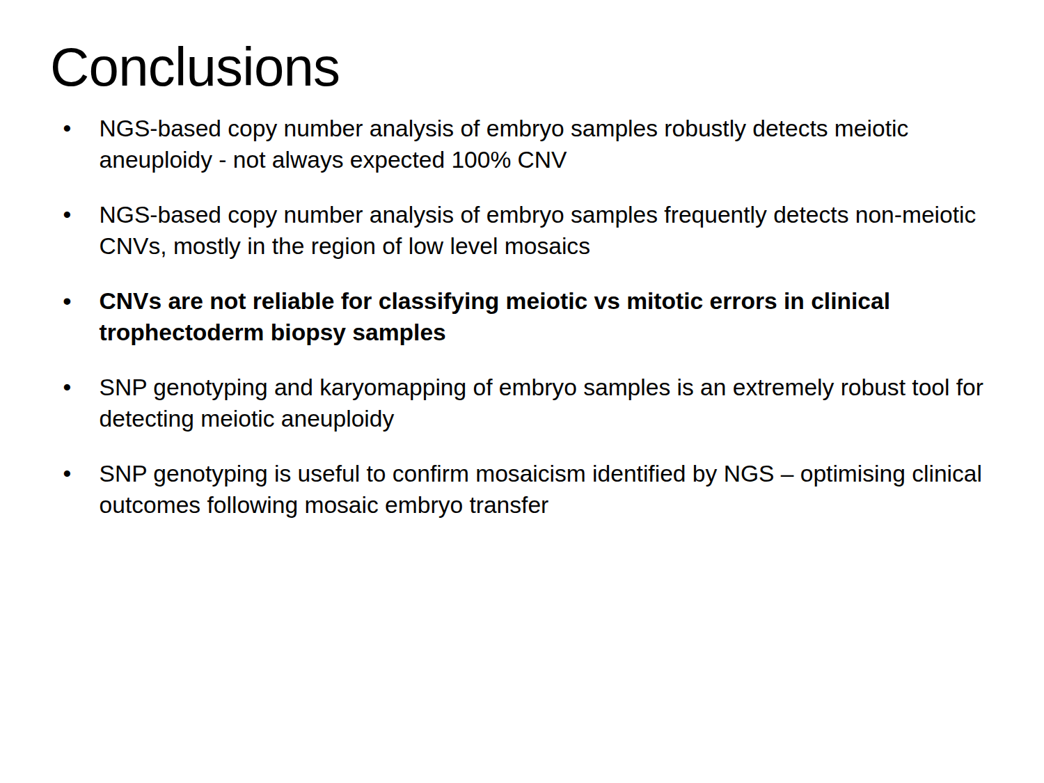Conclusions
NGS-based copy number analysis of embryo samples robustly detects meiotic aneuploidy - not always expected 100% CNV
NGS-based copy number analysis of embryo samples frequently detects non-meiotic CNVs, mostly in the region of low level mosaics
CNVs are not reliable for classifying meiotic vs mitotic errors in clinical trophectoderm biopsy samples
SNP genotyping and karyomapping of embryo samples is an extremely robust tool for detecting meiotic aneuploidy
SNP genotyping is useful to confirm mosaicism identified by NGS – optimising clinical outcomes following mosaic embryo transfer